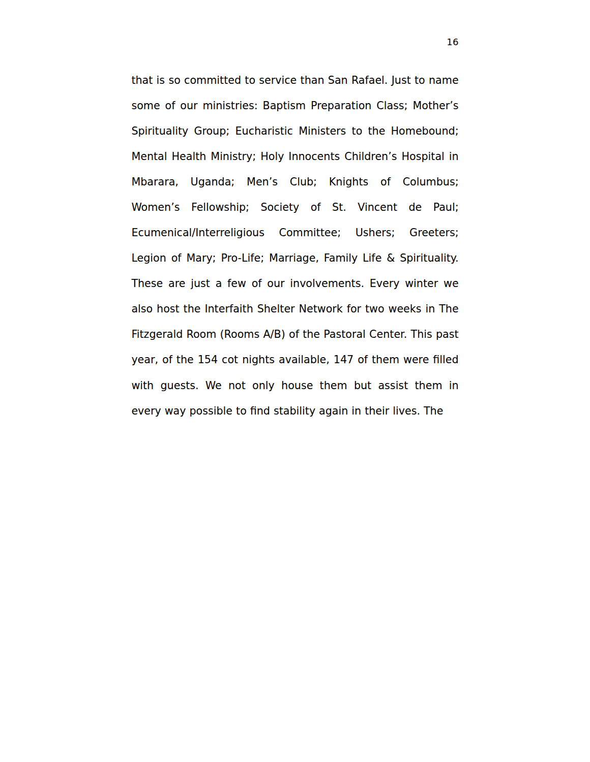16
that is so committed to service than San Rafael. Just to name some of our ministries: Baptism Preparation Class; Mother’s Spirituality Group; Eucharistic Ministers to the Homebound; Mental Health Ministry; Holy Innocents Children’s Hospital in Mbarara, Uganda; Men’s Club; Knights of Columbus; Women’s Fellowship; Society of St. Vincent de Paul; Ecumenical/Interreligious Committee; Ushers; Greeters; Legion of Mary; Pro-Life; Marriage, Family Life & Spirituality. These are just a few of our involvements. Every winter we also host the Interfaith Shelter Network for two weeks in The Fitzgerald Room (Rooms A/B) of the Pastoral Center. This past year, of the 154 cot nights available, 147 of them were filled with guests. We not only house them but assist them in every way possible to find stability again in their lives. The